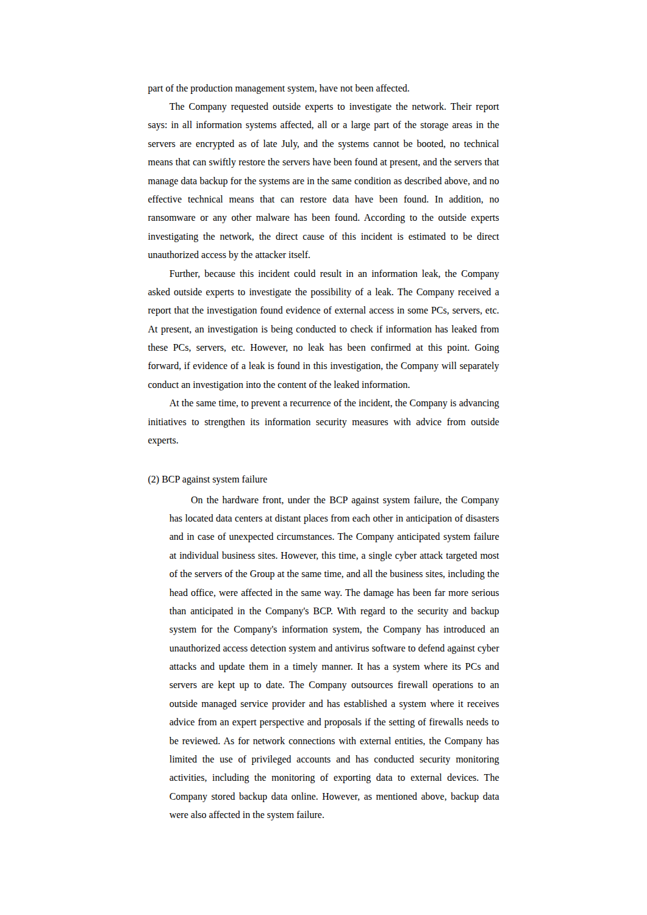part of the production management system, have not been affected.
The Company requested outside experts to investigate the network. Their report says: in all information systems affected, all or a large part of the storage areas in the servers are encrypted as of late July, and the systems cannot be booted, no technical means that can swiftly restore the servers have been found at present, and the servers that manage data backup for the systems are in the same condition as described above, and no effective technical means that can restore data have been found. In addition, no ransomware or any other malware has been found. According to the outside experts investigating the network, the direct cause of this incident is estimated to be direct unauthorized access by the attacker itself.
Further, because this incident could result in an information leak, the Company asked outside experts to investigate the possibility of a leak. The Company received a report that the investigation found evidence of external access in some PCs, servers, etc. At present, an investigation is being conducted to check if information has leaked from these PCs, servers, etc. However, no leak has been confirmed at this point. Going forward, if evidence of a leak is found in this investigation, the Company will separately conduct an investigation into the content of the leaked information.
At the same time, to prevent a recurrence of the incident, the Company is advancing initiatives to strengthen its information security measures with advice from outside experts.
(2) BCP against system failure
On the hardware front, under the BCP against system failure, the Company has located data centers at distant places from each other in anticipation of disasters and in case of unexpected circumstances. The Company anticipated system failure at individual business sites. However, this time, a single cyber attack targeted most of the servers of the Group at the same time, and all the business sites, including the head office, were affected in the same way. The damage has been far more serious than anticipated in the Company's BCP. With regard to the security and backup system for the Company's information system, the Company has introduced an unauthorized access detection system and antivirus software to defend against cyber attacks and update them in a timely manner. It has a system where its PCs and servers are kept up to date. The Company outsources firewall operations to an outside managed service provider and has established a system where it receives advice from an expert perspective and proposals if the setting of firewalls needs to be reviewed. As for network connections with external entities, the Company has limited the use of privileged accounts and has conducted security monitoring activities, including the monitoring of exporting data to external devices. The Company stored backup data online. However, as mentioned above, backup data were also affected in the system failure.